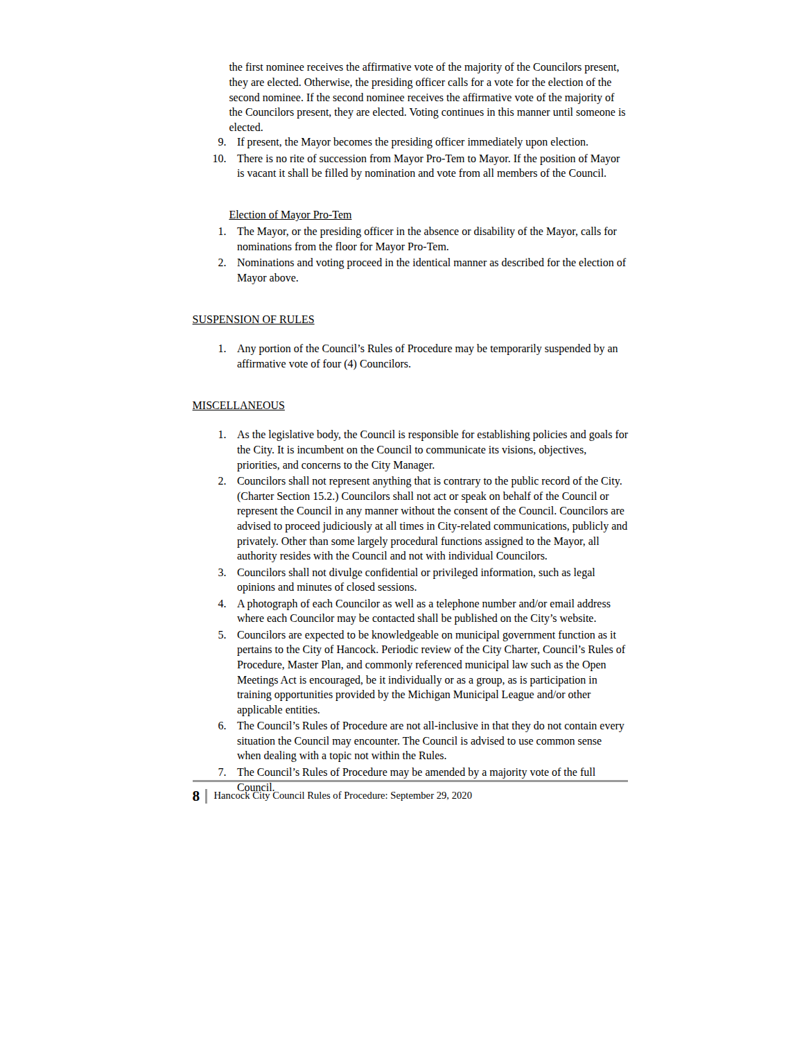the first nominee receives the affirmative vote of the majority of the Councilors present, they are elected. Otherwise, the presiding officer calls for a vote for the election of the second nominee. If the second nominee receives the affirmative vote of the majority of the Councilors present, they are elected. Voting continues in this manner until someone is elected.
If present, the Mayor becomes the presiding officer immediately upon election.
There is no rite of succession from Mayor Pro-Tem to Mayor. If the position of Mayor is vacant it shall be filled by nomination and vote from all members of the Council.
Election of Mayor Pro-Tem
The Mayor, or the presiding officer in the absence or disability of the Mayor, calls for nominations from the floor for Mayor Pro-Tem.
Nominations and voting proceed in the identical manner as described for the election of Mayor above.
SUSPENSION OF RULES
Any portion of the Council’s Rules of Procedure may be temporarily suspended by an affirmative vote of four (4) Councilors.
MISCELLANEOUS
As the legislative body, the Council is responsible for establishing policies and goals for the City. It is incumbent on the Council to communicate its visions, objectives, priorities, and concerns to the City Manager.
Councilors shall not represent anything that is contrary to the public record of the City. (Charter Section 15.2.) Councilors shall not act or speak on behalf of the Council or represent the Council in any manner without the consent of the Council. Councilors are advised to proceed judiciously at all times in City-related communications, publicly and privately. Other than some largely procedural functions assigned to the Mayor, all authority resides with the Council and not with individual Councilors.
Councilors shall not divulge confidential or privileged information, such as legal opinions and minutes of closed sessions.
A photograph of each Councilor as well as a telephone number and/or email address where each Councilor may be contacted shall be published on the City’s website.
Councilors are expected to be knowledgeable on municipal government function as it pertains to the City of Hancock. Periodic review of the City Charter, Council’s Rules of Procedure, Master Plan, and commonly referenced municipal law such as the Open Meetings Act is encouraged, be it individually or as a group, as is participation in training opportunities provided by the Michigan Municipal League and/or other applicable entities.
The Council’s Rules of Procedure are not all-inclusive in that they do not contain every situation the Council may encounter. The Council is advised to use common sense when dealing with a topic not within the Rules.
The Council’s Rules of Procedure may be amended by a majority vote of the full Council.
8 Hancock City Council Rules of Procedure: September 29, 2020